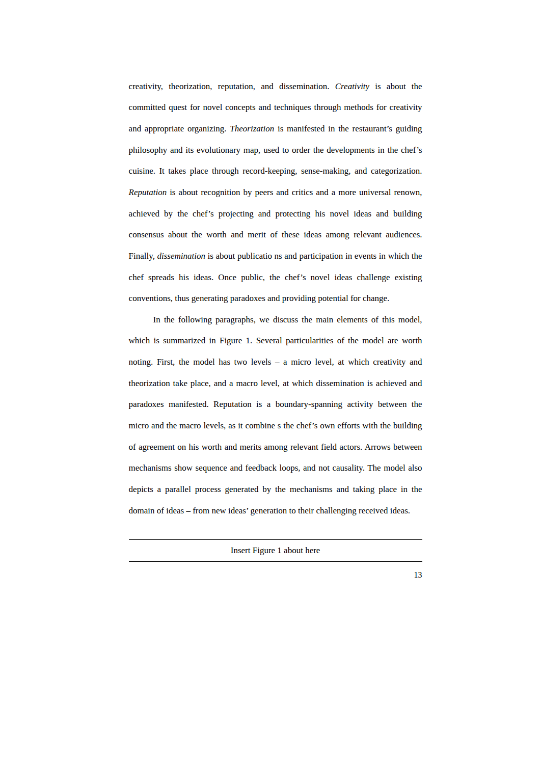creativity, theorization, reputation, and dissemination. Creativity is about the committed quest for novel concepts and techniques through methods for creativity and appropriate organizing. Theorization is manifested in the restaurant’s guiding philosophy and its evolutionary map, used to order the developments in the chef’s cuisine. It takes place through record-keeping, sense-making, and categorization. Reputation is about recognition by peers and critics and a more universal renown, achieved by the chef’s projecting and protecting his novel ideas and building consensus about the worth and merit of these ideas among relevant audiences. Finally, dissemination is about publicatio ns and participation in events in which the chef spreads his ideas. Once public, the chef’s novel ideas challenge existing conventions, thus generating paradoxes and providing potential for change.
In the following paragraphs, we discuss the main elements of this model, which is summarized in Figure 1. Several particularities of the model are worth noting. First, the model has two levels – a micro level, at which creativity and theorization take place, and a macro level, at which dissemination is achieved and paradoxes manifested. Reputation is a boundary-spanning activity between the micro and the macro levels, as it combine s the chef’s own efforts with the building of agreement on his worth and merits among relevant field actors. Arrows between mechanisms show sequence and feedback loops, and not causality. The model also depicts a parallel process generated by the mechanisms and taking place in the domain of ideas – from new ideas’ generation to their challenging received ideas.
Insert Figure 1 about here
13